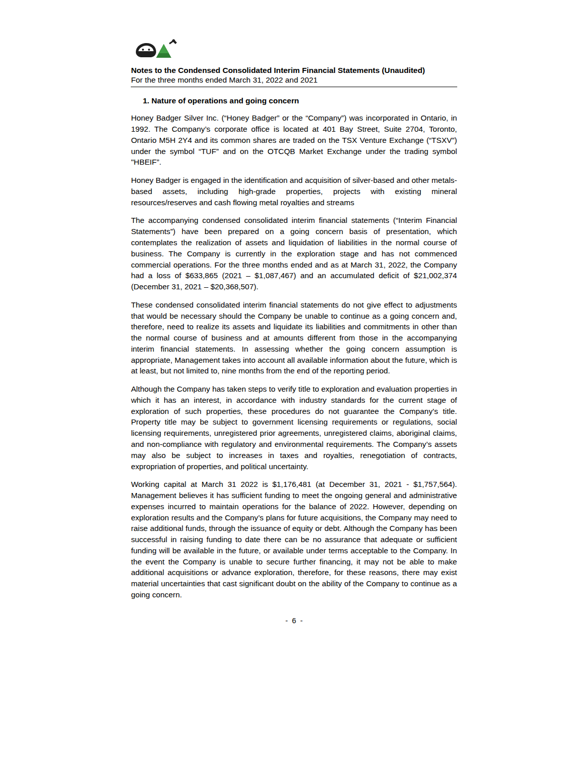Notes to the Condensed Consolidated Interim Financial Statements (Unaudited)
For the three months ended March 31, 2022 and 2021
Nature of operations and going concern
Honey Badger Silver Inc. (“Honey Badger” or the “Company”) was incorporated in Ontario, in 1992. The Company’s corporate office is located at 401 Bay Street, Suite 2704, Toronto, Ontario M5H 2Y4 and its common shares are traded on the TSX Venture Exchange (“TSXV”) under the symbol “TUF” and on the OTCQB Market Exchange under the trading symbol "HBEIF”.
Honey Badger is engaged in the identification and acquisition of silver-based and other metals-based assets, including high-grade properties, projects with existing mineral resources/reserves and cash flowing metal royalties and streams
The accompanying condensed consolidated interim financial statements (“Interim Financial Statements”) have been prepared on a going concern basis of presentation, which contemplates the realization of assets and liquidation of liabilities in the normal course of business. The Company is currently in the exploration stage and has not commenced commercial operations. For the three months ended and as at March 31, 2022, the Company had a loss of $633,865 (2021 – $1,087,467) and an accumulated deficit of $21,002,374 (December 31, 2021 – $20,368,507).
These condensed consolidated interim financial statements do not give effect to adjustments that would be necessary should the Company be unable to continue as a going concern and, therefore, need to realize its assets and liquidate its liabilities and commitments in other than the normal course of business and at amounts different from those in the accompanying interim financial statements. In assessing whether the going concern assumption is appropriate, Management takes into account all available information about the future, which is at least, but not limited to, nine months from the end of the reporting period.
Although the Company has taken steps to verify title to exploration and evaluation properties in which it has an interest, in accordance with industry standards for the current stage of exploration of such properties, these procedures do not guarantee the Company’s title. Property title may be subject to government licensing requirements or regulations, social licensing requirements, unregistered prior agreements, unregistered claims, aboriginal claims, and non-compliance with regulatory and environmental requirements. The Company’s assets may also be subject to increases in taxes and royalties, renegotiation of contracts, expropriation of properties, and political uncertainty.
Working capital at March 31 2022 is $1,176,481 (at December 31, 2021 - $1,757,564). Management believes it has sufficient funding to meet the ongoing general and administrative expenses incurred to maintain operations for the balance of 2022. However, depending on exploration results and the Company’s plans for future acquisitions, the Company may need to raise additional funds, through the issuance of equity or debt. Although the Company has been successful in raising funding to date there can be no assurance that adequate or sufficient funding will be available in the future, or available under terms acceptable to the Company. In the event the Company is unable to secure further financing, it may not be able to make additional acquisitions or advance exploration, therefore, for these reasons, there may exist material uncertainties that cast significant doubt on the ability of the Company to continue as a going concern.
- 6 -